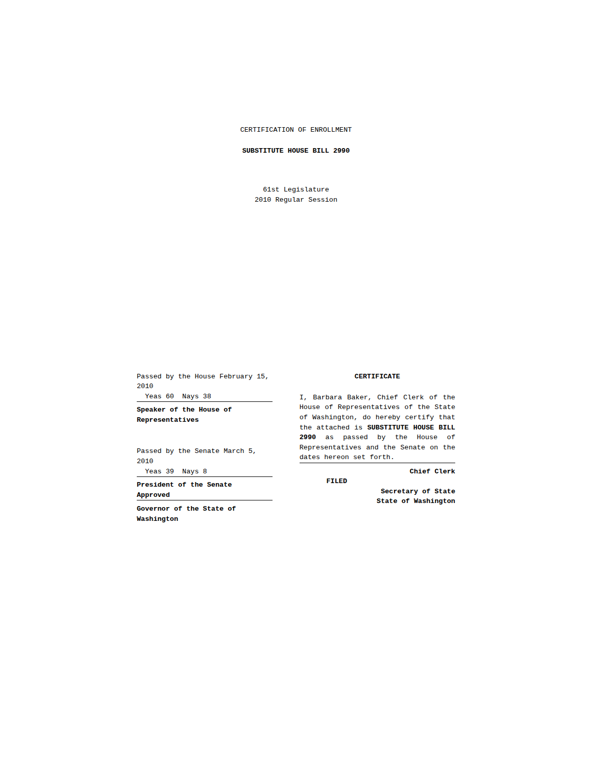CERTIFICATION OF ENROLLMENT
SUBSTITUTE HOUSE BILL 2990
61st Legislature
2010 Regular Session
Passed by the House February 15, 2010
Yeas 60 Nays 38
Speaker of the House of Representatives
Passed by the Senate March 5, 2010
Yeas 39 Nays 8
President of the Senate
Approved
Governor of the State of Washington
CERTIFICATE
I, Barbara Baker, Chief Clerk of the House of Representatives of the State of Washington, do hereby certify that the attached is SUBSTITUTE HOUSE BILL 2990 as passed by the House of Representatives and the Senate on the dates hereon set forth.
Chief Clerk
FILED
Secretary of State
State of Washington